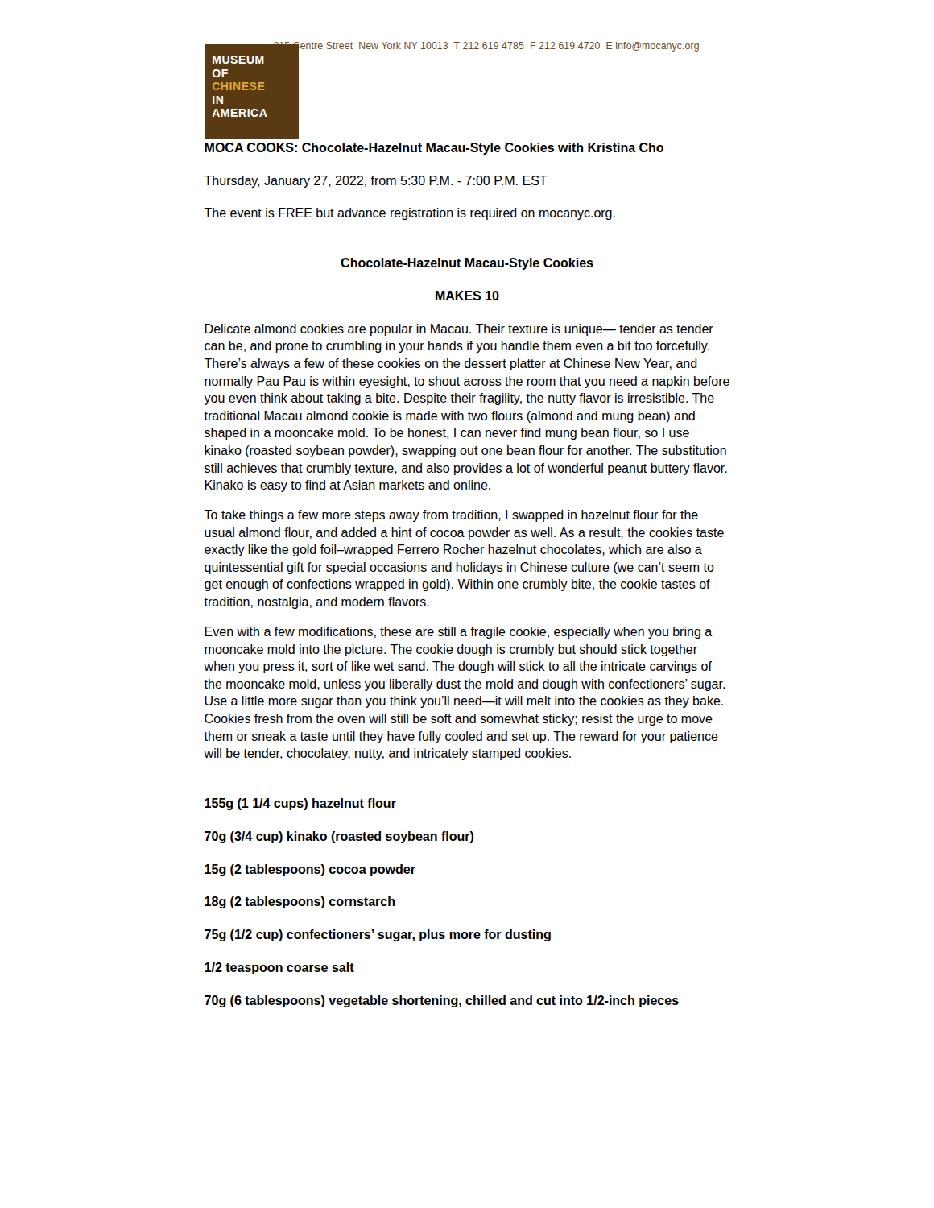MUSEUM
OF
CHINESE
IN
AMERICA
215 Centre Street New York NY 10013 T 212 619 4785 F 212 619 4720 E info@mocanyc.org
MOCA COOKS: Chocolate-Hazelnut Macau-Style Cookies with Kristina Cho
Thursday, January 27, 2022, from 5:30 P.M. - 7:00 P.M. EST
The event is FREE but advance registration is required on mocanyc.org.
Chocolate-Hazelnut Macau-Style Cookies
MAKES 10
Delicate almond cookies are popular in Macau. Their texture is unique— tender as tender can be, and prone to crumbling in your hands if you handle them even a bit too forcefully. There’s always a few of these cookies on the dessert platter at Chinese New Year, and normally Pau Pau is within eyesight, to shout across the room that you need a napkin before you even think about taking a bite. Despite their fragility, the nutty flavor is irresistible. The traditional Macau almond cookie is made with two flours (almond and mung bean) and shaped in a mooncake mold. To be honest, I can never find mung bean flour, so I use kinako (roasted soybean powder), swapping out one bean flour for another. The substitution still achieves that crumbly texture, and also provides a lot of wonderful peanut buttery flavor. Kinako is easy to find at Asian markets and online.
To take things a few more steps away from tradition, I swapped in hazelnut flour for the usual almond flour, and added a hint of cocoa powder as well. As a result, the cookies taste exactly like the gold foil–wrapped Ferrero Rocher hazelnut chocolates, which are also a quintessential gift for special occasions and holidays in Chinese culture (we can’t seem to get enough of confections wrapped in gold). Within one crumbly bite, the cookie tastes of tradition, nostalgia, and modern flavors.
Even with a few modifications, these are still a fragile cookie, especially when you bring a mooncake mold into the picture. The cookie dough is crumbly but should stick together when you press it, sort of like wet sand. The dough will stick to all the intricate carvings of the mooncake mold, unless you liberally dust the mold and dough with confectioners’ sugar. Use a little more sugar than you think you’ll need—it will melt into the cookies as they bake. Cookies fresh from the oven will still be soft and somewhat sticky; resist the urge to move them or sneak a taste until they have fully cooled and set up. The reward for your patience will be tender, chocolatey, nutty, and intricately stamped cookies.
155g (1 1/4 cups) hazelnut flour
70g (3/4 cup) kinako (roasted soybean flour)
15g (2 tablespoons) cocoa powder
18g (2 tablespoons) cornstarch
75g (1/2 cup) confectioners’ sugar, plus more for dusting
1/2 teaspoon coarse salt
70g (6 tablespoons) vegetable shortening, chilled and cut into 1/2-inch pieces